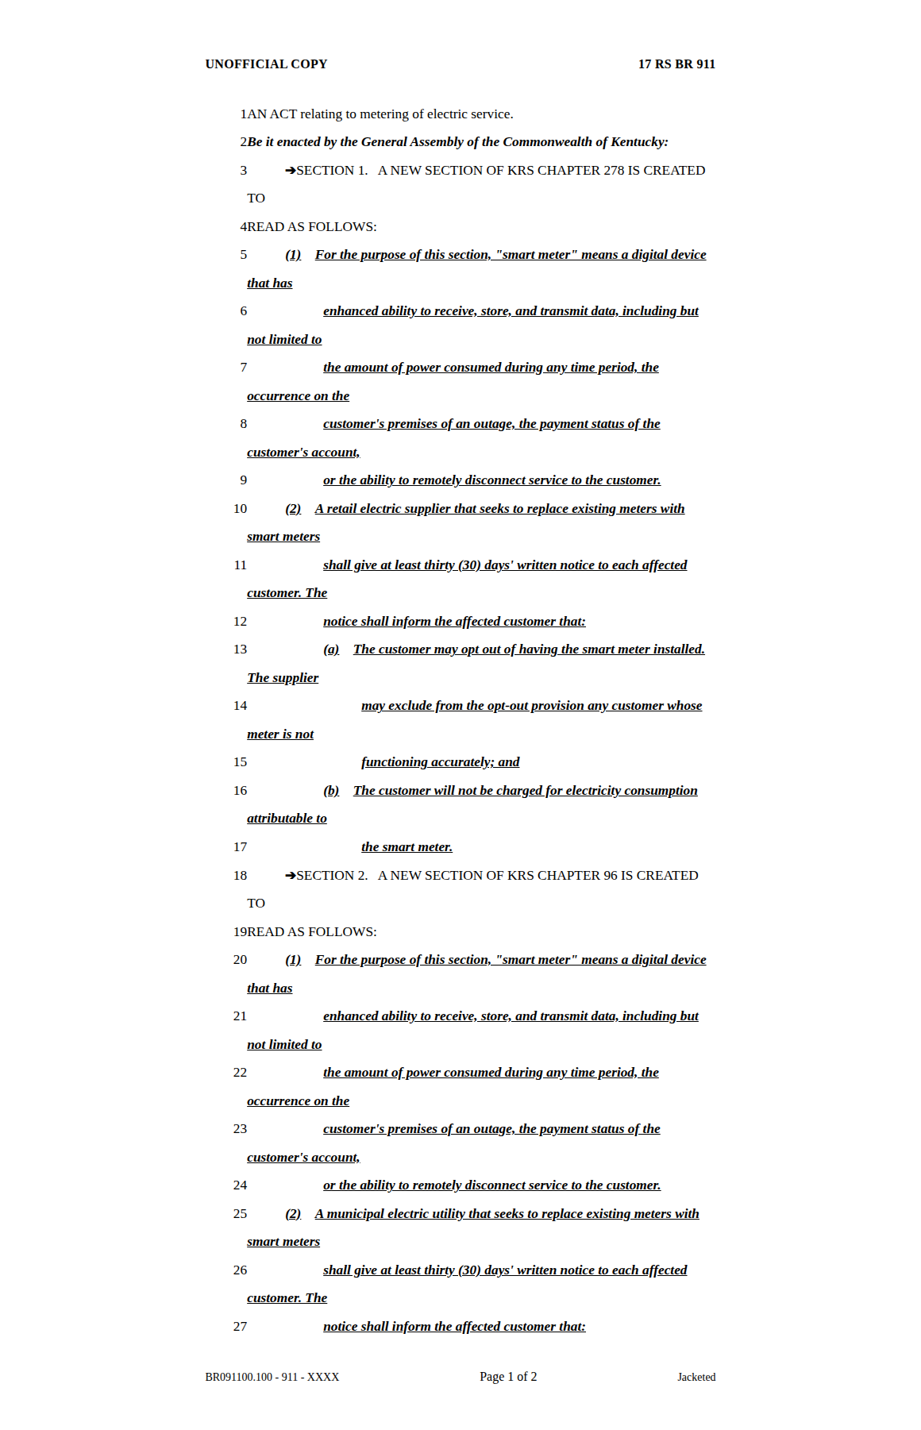Unofficial Copy
17 RS BR 911
| 1 | AN ACT relating to metering of electric service. |
| 2 | Be it enacted by the General Assembly of the Commonwealth of Kentucky: |
| 3 | ➔ SECTION 1. A NEW SECTION OF KRS CHAPTER 278 IS CREATED TO |
| 4 | READ AS FOLLOWS: |
| 5 | (1) For the purpose of this section, "smart meter" means a digital device that has |
| 6 | enhanced ability to receive, store, and transmit data, including but not limited to |
| 7 | the amount of power consumed during any time period, the occurrence on the |
| 8 | customer's premises of an outage, the payment status of the customer's account, |
| 9 | or the ability to remotely disconnect service to the customer. |
| 10 | (2) A retail electric supplier that seeks to replace existing meters with smart meters |
| 11 | shall give at least thirty (30) days' written notice to each affected customer. The |
| 12 | notice shall inform the affected customer that: |
| 13 | (a) The customer may opt out of having the smart meter installed. The supplier |
| 14 | may exclude from the opt-out provision any customer whose meter is not |
| 15 | functioning accurately; and |
| 16 | (b) The customer will not be charged for electricity consumption attributable to |
| 17 | the smart meter. |
| 18 | ➔ SECTION 2. A NEW SECTION OF KRS CHAPTER 96 IS CREATED TO |
| 19 | READ AS FOLLOWS: |
| 20 | (1) For the purpose of this section, "smart meter" means a digital device that has |
| 21 | enhanced ability to receive, store, and transmit data, including but not limited to |
| 22 | the amount of power consumed during any time period, the occurrence on the |
| 23 | customer's premises of an outage, the payment status of the customer's account, |
| 24 | or the ability to remotely disconnect service to the customer. |
| 25 | (2) A municipal electric utility that seeks to replace existing meters with smart meters |
| 26 | shall give at least thirty (30) days' written notice to each affected customer. The |
| 27 | notice shall inform the affected customer that: |
BR091100.100 - 911 - XXXX
Page 1 of 2
Jacketed